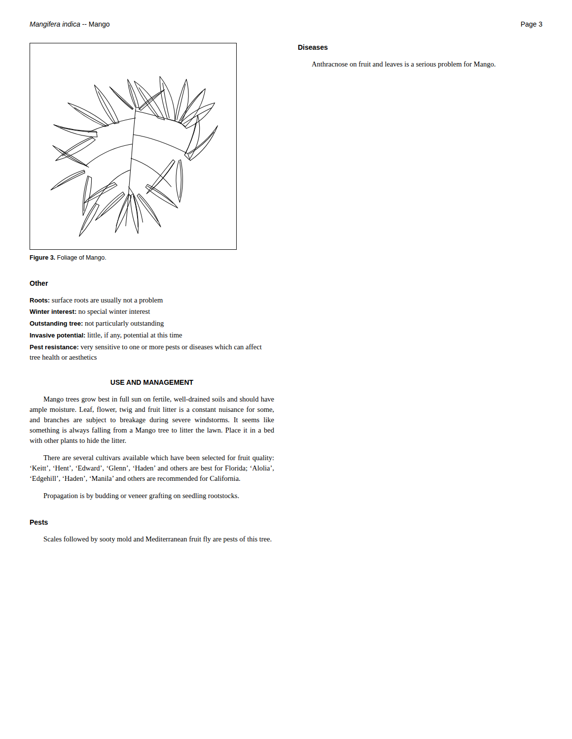Mangifera indica -- Mango
Page 3
Figure 3. Foliage of Mango.
Other
Roots: surface roots are usually not a problem
Winter interest: no special winter interest
Outstanding tree: not particularly outstanding
Invasive potential: little, if any, potential at this time
Pest resistance: very sensitive to one or more pests or diseases which can affect tree health or aesthetics
USE AND MANAGEMENT
Mango trees grow best in full sun on fertile, well-drained soils and should have ample moisture. Leaf, flower, twig and fruit litter is a constant nuisance for some, and branches are subject to breakage during severe windstorms. It seems like something is always falling from a Mango tree to litter the lawn. Place it in a bed with other plants to hide the litter.
There are several cultivars available which have been selected for fruit quality: ‘Keitt’, ‘Hent’, ‘Edward’, ‘Glenn’, ‘Haden’ and others are best for Florida; ‘Alolia’, ‘Edgehill’, ‘Haden’, ‘Manila’ and others are recommended for California.
Propagation is by budding or veneer grafting on seedling rootstocks.
Pests
Scales followed by sooty mold and Mediterranean fruit fly are pests of this tree.
Diseases
Anthracnose on fruit and leaves is a serious problem for Mango.